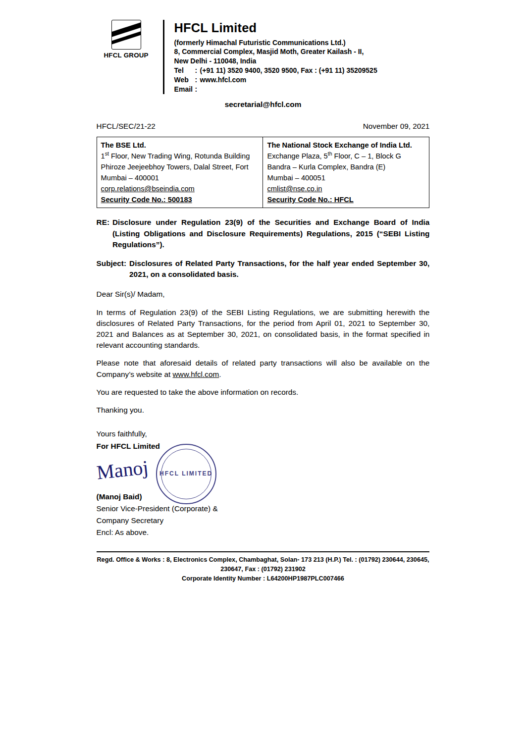HFCL GROUP
HFCL Limited
(formerly Himachal Futuristic Communications Ltd.)
8, Commercial Complex, Masjid Moth, Greater Kailash - II,
New Delhi - 110048, India
Tel:(+91 11) 3520 9400, 3520 9500, Fax : (+91 11) 35209525
Web: www.hfcl.com
Email:
secretarial@hfcl.com
HFCL/SEC/21-22
November 09, 2021
| The BSE Ltd. 1 st Floor, New Trading Wing, Rotunda Building Phiroze Jeejeebhoy Towers, Dalal Street, Fort Mumbai – 400001 corp.relations@bseindia.com Security Code No.: 500183 | The National Stock Exchange of India Ltd. Exchange Plaza, 5 th Floor, C – 1, Block G Bandra – Kurla Complex, Bandra (E) Mumbai – 400051 cmlist@nse.co.in Security Code No.: HFCL |
RE: Disclosure under Regulation 23(9) of the Securities and Exchange Board of India (Listing Obligations and Disclosure Requirements) Regulations, 2015 (“SEBI Listing Regulations”).
Subject: Disclosures of Related Party Transactions, for the half year ended September 30, 2021, on a consolidated basis.
Dear Sir(s)/ Madam,
In terms of Regulation 23(9) of the SEBI Listing Regulations, we are submitting herewith the disclosures of Related Party Transactions, for the period from April 01, 2021 to September 30, 2021 and Balances as at September 30, 2021, on consolidated basis, in the format specified in relevant accounting standards.
Please note that aforesaid details of related party transactions will also be available on the Company’s website at www.hfcl.com.
You are requested to take the above information on records.
Thanking you.
Yours faithfully,
For HFCL Limited
Manoj
HFCL LIMITED
(Manoj Baid)
Senior Vice-President (Corporate) &
Company Secretary
Encl: As above.
Regd. Office & Works : 8, Electronics Complex, Chambaghat, Solan- 173 213 (H.P.) Tel. : (01792) 230644, 230645, 230647, Fax : (01792) 231902
Corporate Identity Number : L64200HP1987PLC007466